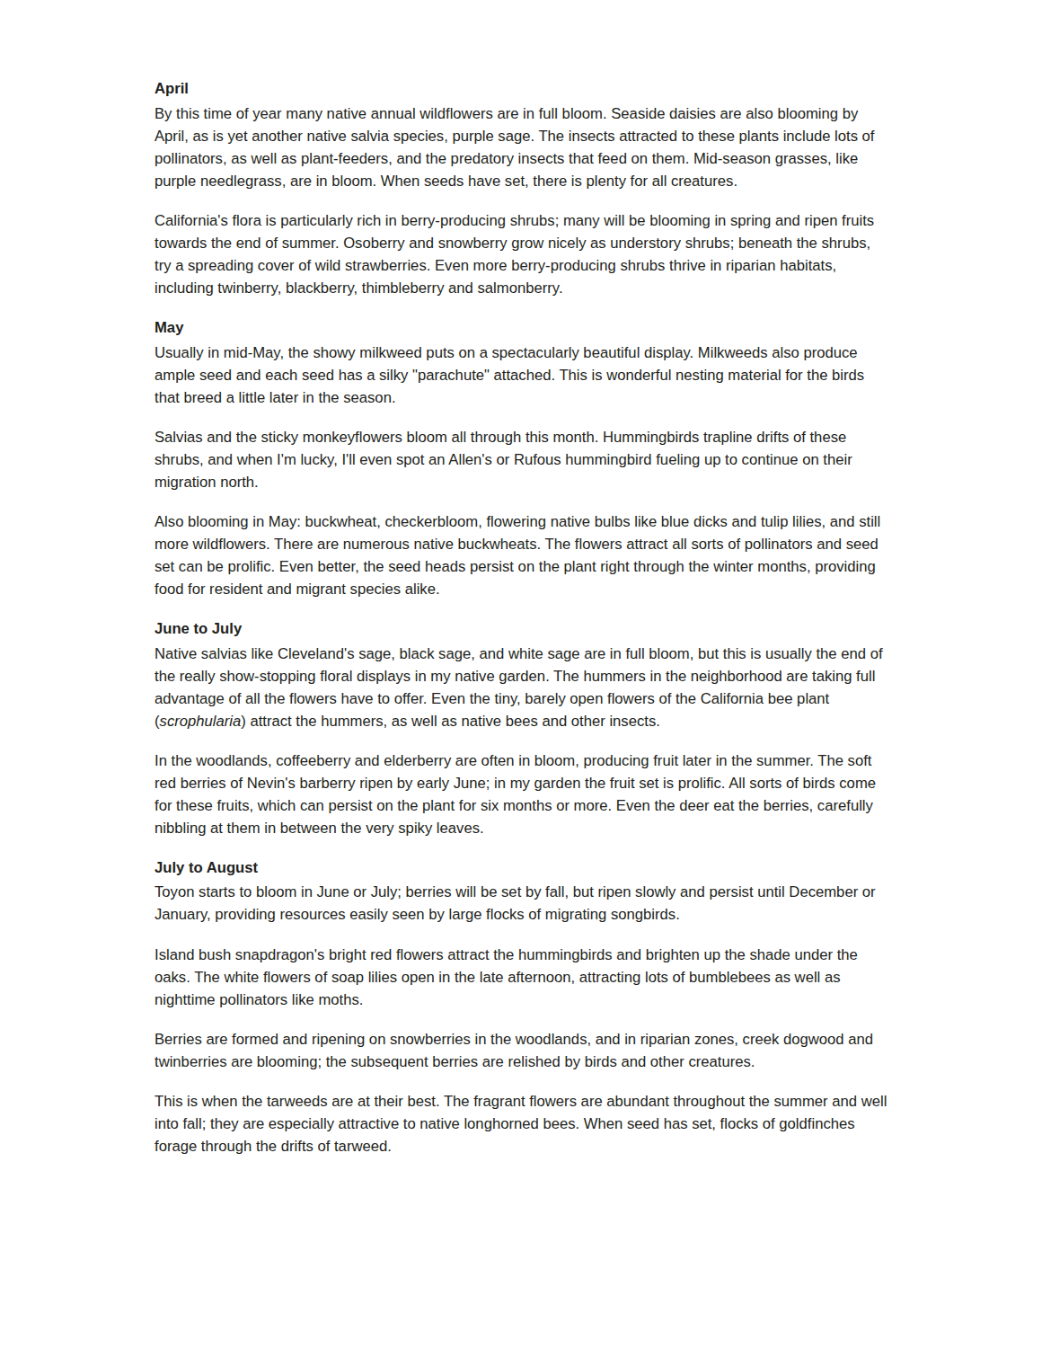April
By this time of year many native annual wildflowers are in full bloom. Seaside daisies are also blooming by April, as is yet another native salvia species, purple sage. The insects attracted to these plants include lots of pollinators, as well as plant-feeders, and the predatory insects that feed on them. Mid-season grasses, like purple needlegrass, are in bloom. When seeds have set, there is plenty for all creatures.
California's flora is particularly rich in berry-producing shrubs; many will be blooming in spring and ripen fruits towards the end of summer. Osoberry and snowberry grow nicely as understory shrubs; beneath the shrubs, try a spreading cover of wild strawberries. Even more berry-producing shrubs thrive in riparian habitats, including twinberry, blackberry, thimbleberry and salmonberry.
May
Usually in mid-May, the showy milkweed puts on a spectacularly beautiful display. Milkweeds also produce ample seed and each seed has a silky "parachute" attached. This is wonderful nesting material for the birds that breed a little later in the season.
Salvias and the sticky monkeyflowers bloom all through this month. Hummingbirds trapline drifts of these shrubs, and when I'm lucky, I'll even spot an Allen's or Rufous hummingbird fueling up to continue on their migration north.
Also blooming in May: buckwheat, checkerbloom, flowering native bulbs like blue dicks and tulip lilies, and still more wildflowers. There are numerous native buckwheats. The flowers attract all sorts of pollinators and seed set can be prolific. Even better, the seed heads persist on the plant right through the winter months, providing food for resident and migrant species alike.
June to July
Native salvias like Cleveland's sage, black sage, and white sage are in full bloom, but this is usually the end of the really show-stopping floral displays in my native garden. The hummers in the neighborhood are taking full advantage of all the flowers have to offer. Even the tiny, barely open flowers of the California bee plant (scrophularia) attract the hummers, as well as native bees and other insects.
In the woodlands, coffeeberry and elderberry are often in bloom, producing fruit later in the summer. The soft red berries of Nevin's barberry ripen by early June; in my garden the fruit set is prolific. All sorts of birds come for these fruits, which can persist on the plant for six months or more. Even the deer eat the berries, carefully nibbling at them in between the very spiky leaves.
July to August
Toyon starts to bloom in June or July; berries will be set by fall, but ripen slowly and persist until December or January, providing resources easily seen by large flocks of migrating songbirds.
Island bush snapdragon's bright red flowers attract the hummingbirds and brighten up the shade under the oaks. The white flowers of soap lilies open in the late afternoon, attracting lots of bumblebees as well as nighttime pollinators like moths.
Berries are formed and ripening on snowberries in the woodlands, and in riparian zones, creek dogwood and twinberries are blooming; the subsequent berries are relished by birds and other creatures.
This is when the tarweeds are at their best. The fragrant flowers are abundant throughout the summer and well into fall; they are especially attractive to native longhorned bees. When seed has set, flocks of goldfinches forage through the drifts of tarweed.